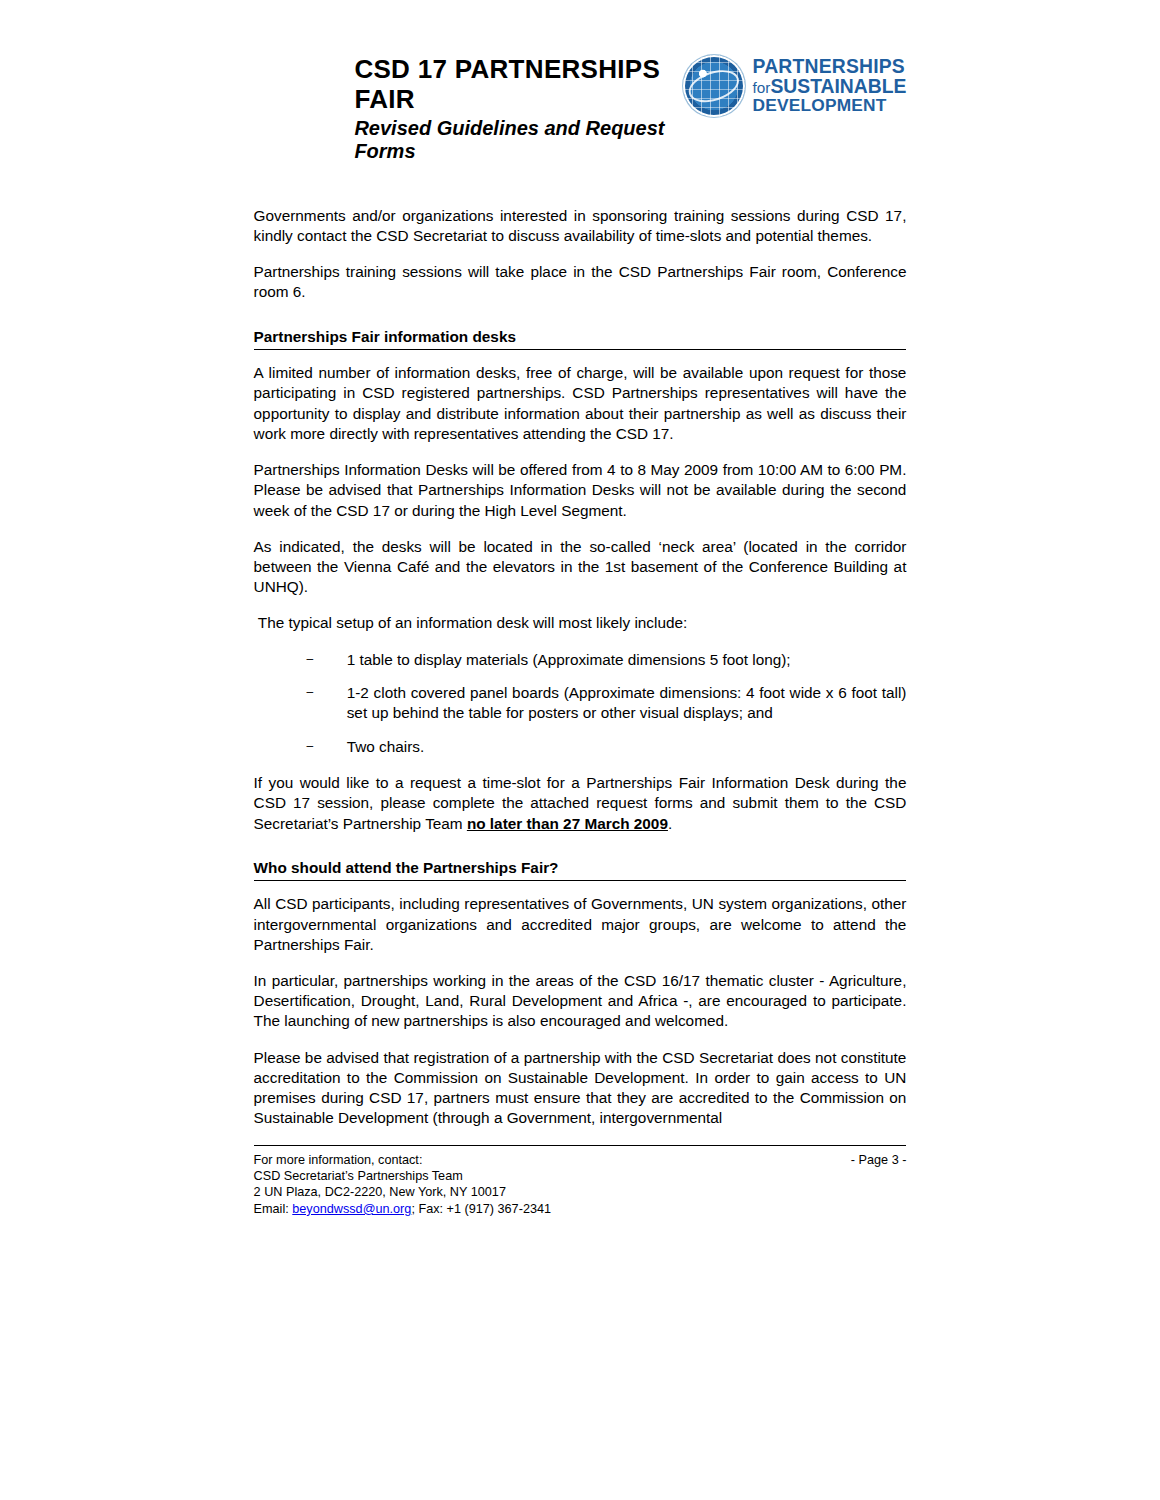CSD 17 PARTNERSHIPS FAIR
Revised Guidelines and Request Forms
PARTNERSHIPS
for SUSTAINABLE
DEVELOPMENT
Governments and/or organizations interested in sponsoring training sessions during CSD 17, kindly contact the CSD Secretariat to discuss availability of time-slots and potential themes.
Partnerships training sessions will take place in the CSD Partnerships Fair room, Conference room 6.
Partnerships Fair information desks
A limited number of information desks, free of charge, will be available upon request for those participating in CSD registered partnerships. CSD Partnerships representatives will have the opportunity to display and distribute information about their partnership as well as discuss their work more directly with representatives attending the CSD 17.
Partnerships Information Desks will be offered from 4 to 8 May 2009 from 10:00 AM to 6:00 PM. Please be advised that Partnerships Information Desks will not be available during the second week of the CSD 17 or during the High Level Segment.
As indicated, the desks will be located in the so-called ‘neck area’ (located in the corridor between the Vienna Café and the elevators in the 1st basement of the Conference Building at UNHQ).
The typical setup of an information desk will most likely include:
1 table to display materials (Approximate dimensions 5 foot long);
1-2 cloth covered panel boards (Approximate dimensions: 4 foot wide x 6 foot tall) set up behind the table for posters or other visual displays; and
Two chairs.
If you would like to a request a time-slot for a Partnerships Fair Information Desk during the CSD 17 session, please complete the attached request forms and submit them to the CSD Secretariat’s Partnership Team no later than 27 March 2009.
Who should attend the Partnerships Fair?
All CSD participants, including representatives of Governments, UN system organizations, other intergovernmental organizations and accredited major groups, are welcome to attend the Partnerships Fair.
In particular, partnerships working in the areas of the CSD 16/17 thematic cluster - Agriculture, Desertification, Drought, Land, Rural Development and Africa -, are encouraged to participate. The launching of new partnerships is also encouraged and welcomed.
Please be advised that registration of a partnership with the CSD Secretariat does not constitute accreditation to the Commission on Sustainable Development. In order to gain access to UN premises during CSD 17, partners must ensure that they are accredited to the Commission on Sustainable Development (through a Government, intergovernmental
For more information, contact: CSD Secretariat’s Partnerships Team 2 UN Plaza, DC2-2220, New York, NY 10017 Email: beyondwssd@un.org; Fax: +1 (917) 367-2341
- Page 3 -